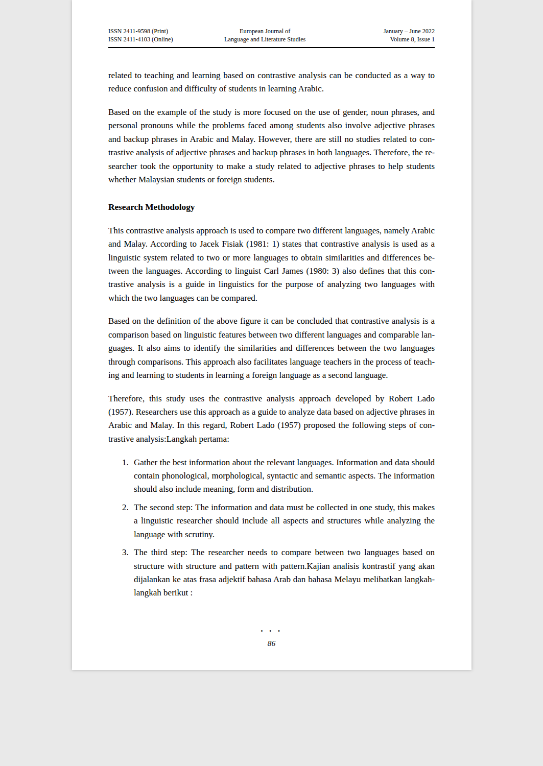| ISSN 2411-9598 (Print) ISSN 2411-4103 (Online) | European Journal of Language and Literature Studies | January – June 2022 Volume 8, Issue 1 |
related to teaching and learning based on contrastive analysis can be conducted as a way to reduce confusion and difficulty of students in learning Arabic.
Based on the example of the study is more focused on the use of gender, noun phrases, and personal pronouns while the problems faced among students also involve adjective phrases and backup phrases in Arabic and Malay. However, there are still no studies related to contrastive analysis of adjective phrases and backup phrases in both languages. Therefore, the researcher took the opportunity to make a study related to adjective phrases to help students whether Malaysian students or foreign students.
Research Methodology
This contrastive analysis approach is used to compare two different languages, namely Arabic and Malay. According to Jacek Fisiak (1981: 1) states that contrastive analysis is used as a linguistic system related to two or more languages to obtain similarities and differences between the languages. According to linguist Carl James (1980: 3) also defines that this contrastive analysis is a guide in linguistics for the purpose of analyzing two languages with which the two languages can be compared.
Based on the definition of the above figure it can be concluded that contrastive analysis is a comparison based on linguistic features between two different languages and comparable languages. It also aims to identify the similarities and differences between the two languages through comparisons. This approach also facilitates language teachers in the process of teaching and learning to students in learning a foreign language as a second language.
Therefore, this study uses the contrastive analysis approach developed by Robert Lado (1957). Researchers use this approach as a guide to analyze data based on adjective phrases in Arabic and Malay. In this regard, Robert Lado (1957) proposed the following steps of contrastive analysis:Langkah pertama:
Gather the best information about the relevant languages. Information and data should contain phonological, morphological, syntactic and semantic aspects. The information should also include meaning, form and distribution.
The second step: The information and data must be collected in one study, this makes a linguistic researcher should include all aspects and structures while analyzing the language with scrutiny.
The third step: The researcher needs to compare between two languages based on structure with structure and pattern with pattern.Kajian analisis kontrastif yang akan dijalankan ke atas frasa adjektif bahasa Arab dan bahasa Melayu melibatkan langkah-langkah berikut :
• • •
86